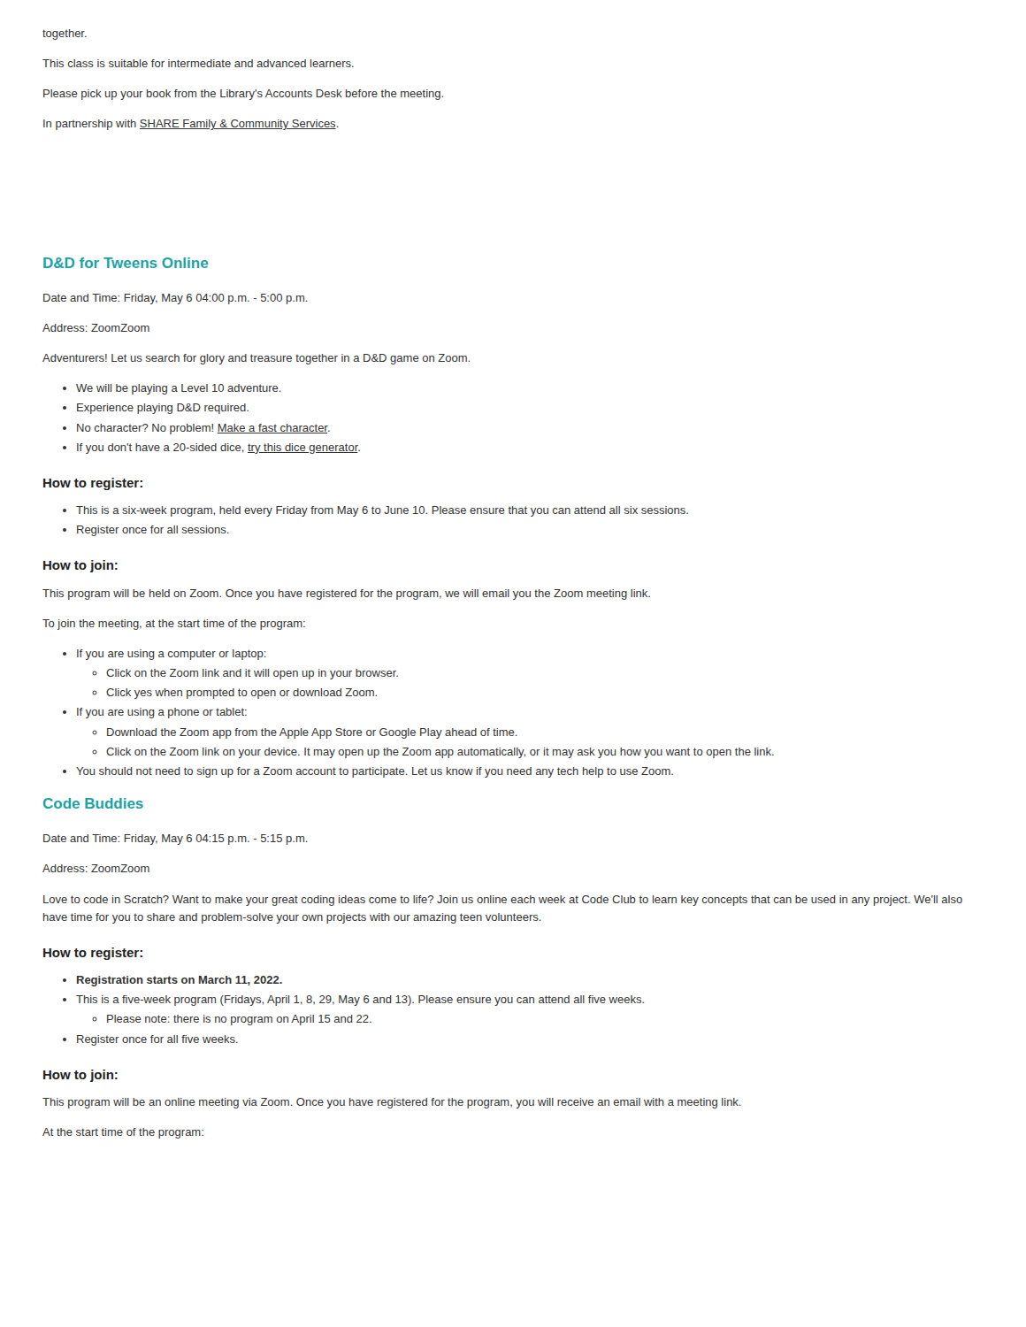together.
This class is suitable for intermediate and advanced learners.
Please pick up your book from the Library's Accounts Desk before the meeting.
In partnership with SHARE Family & Community Services.
D&D for Tweens Online
Date and Time: Friday, May 6 04:00 p.m. - 5:00 p.m.
Address: ZoomZoom
Adventurers! Let us search for glory and treasure together in a D&D game on Zoom.
We will be playing a Level 10 adventure.
Experience playing D&D required.
No character? No problem! Make a fast character.
If you don't have a 20-sided dice, try this dice generator.
How to register:
This is a six-week program, held every Friday from May 6 to June 10. Please ensure that you can attend all six sessions.
Register once for all sessions.
How to join:
This program will be held on Zoom. Once you have registered for the program, we will email you the Zoom meeting link.
To join the meeting, at the start time of the program:
If you are using a computer or laptop:
Click on the Zoom link and it will open up in your browser.
Click yes when prompted to open or download Zoom.
If you are using a phone or tablet:
Download the Zoom app from the Apple App Store or Google Play ahead of time.
Click on the Zoom link on your device. It may open up the Zoom app automatically, or it may ask you how you want to open the link.
You should not need to sign up for a Zoom account to participate. Let us know if you need any tech help to use Zoom.
Code Buddies
Date and Time: Friday, May 6 04:15 p.m. - 5:15 p.m.
Address: ZoomZoom
Love to code in Scratch? Want to make your great coding ideas come to life? Join us online each week at Code Club to learn key concepts that can be used in any project. We'll also have time for you to share and problem-solve your own projects with our amazing teen volunteers.
How to register:
Registration starts on March 11, 2022.
This is a five-week program (Fridays, April 1, 8, 29, May 6 and 13). Please ensure you can attend all five weeks.
Please note: there is no program on April 15 and 22.
Register once for all five weeks.
How to join:
This program will be an online meeting via Zoom. Once you have registered for the program, you will receive an email with a meeting link.
At the start time of the program: